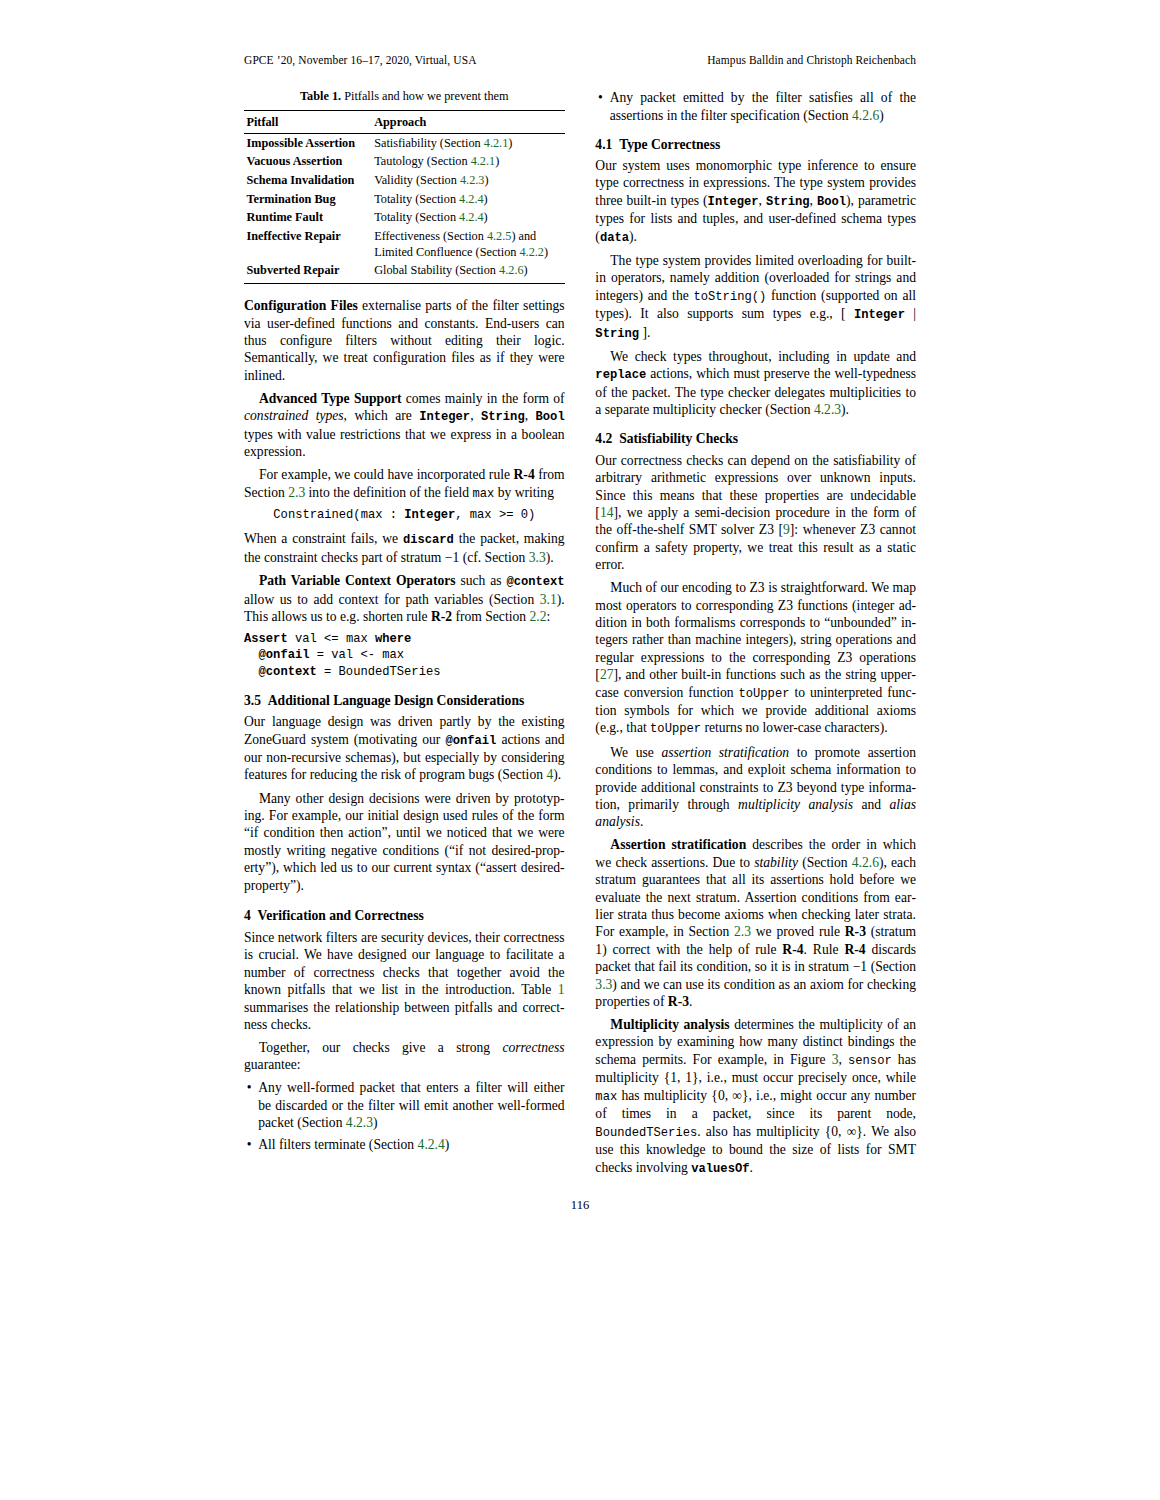GPCE ’20, November 16–17, 2020, Virtual, USA
Hampus Balldin and Christoph Reichenbach
Table 1. Pitfalls and how we prevent them
| Pitfall | Approach |
| --- | --- |
| Impossible Assertion | Satisfiability (Section 4.2.1 ) |
| Vacuous Assertion | Tautology (Section 4.2.1 ) |
| Schema Invalidation | Validity (Section 4.2.3 ) |
| Termination Bug | Totality (Section 4.2.4 ) |
| Runtime Fault | Totality (Section 4.2.4 ) |
| Ineffective Repair | Effectiveness (Section 4.2.5 ) and Limited Confluence (Section 4.2.2 ) |
| Subverted Repair | Global Stability (Section 4.2.6 ) |
Configuration Files externalise parts of the filter settings via user-defined functions and constants. End-users can thus configure filters without editing their logic. Semantically, we treat configuration files as if they were inlined.
Advanced Type Support comes mainly in the form of constrained types, which are Integer, String, Bool types with value restrictions that we express in a boolean expression.
For example, we could have incorporated rule R-4 from Section 2.3 into the definition of the field max by writing
Constrained(max : Integer, max >= 0)
When a constraint fails, we discard the packet, making the constraint checks part of stratum −1 (cf. Section 3.3).
Path Variable Context Operators such as @context allow us to add context for path variables (Section 3.1). This allows us to e.g. shorten rule R-2 from Section 2.2:
Assert val <= max where
@onfail = val <- max @context = BoundedTSeries
3.5 Additional Language Design Considerations
Our language design was driven partly by the existing ZoneGuard system (motivating our @onfail actions and our non-recursive schemas), but especially by considering features for reducing the risk of program bugs (Section 4).
Many other design decisions were driven by prototyping. For example, our initial design used rules of the form “if condition then action”, until we noticed that we were mostly writing negative conditions (“if not desired-property”), which led us to our current syntax (“assert desired-property”).
4 Verification and Correctness
Since network filters are security devices, their correctness is crucial. We have designed our language to facilitate a number of correctness checks that together avoid the known pitfalls that we list in the introduction. Table 1 summarises the relationship between pitfalls and correctness checks.
Together, our checks give a strong correctness guarantee:
Any well-formed packet that enters a filter will either be discarded or the filter will emit another well-formed packet (Section 4.2.3)
All filters terminate (Section 4.2.4)
Any packet emitted by the filter satisfies all of the assertions in the filter specification (Section 4.2.6)
4.1 Type Correctness
Our system uses monomorphic type inference to ensure type correctness in expressions. The type system provides three built-in types (Integer, String, Bool), parametric types for lists and tuples, and user-defined schema types (data).
The type system provides limited overloading for built-in operators, namely addition (overloaded for strings and integers) and the toString() function (supported on all types). It also supports sum types e.g., [ Integer | String ].
We check types throughout, including in update and replace actions, which must preserve the well-typedness of the packet. The type checker delegates multiplicities to a separate multiplicity checker (Section 4.2.3).
4.2 Satisfiability Checks
Our correctness checks can depend on the satisfiability of arbitrary arithmetic expressions over unknown inputs. Since this means that these properties are undecidable [14], we apply a semi-decision procedure in the form of the off-the-shelf SMT solver Z3 [9]: whenever Z3 cannot confirm a safety property, we treat this result as a static error.
Much of our encoding to Z3 is straightforward. We map most operators to corresponding Z3 functions (integer addition in both formalisms corresponds to “unbounded” integers rather than machine integers), string operations and regular expressions to the corresponding Z3 operations [27], and other built-in functions such as the string uppercase conversion function toUpper to uninterpreted function symbols for which we provide additional axioms (e.g., that toUpper returns no lower-case characters).
We use assertion stratification to promote assertion conditions to lemmas, and exploit schema information to provide additional constraints to Z3 beyond type information, primarily through multiplicity analysis and alias analysis.
Assertion stratification describes the order in which we check assertions. Due to stability (Section 4.2.6), each stratum guarantees that all its assertions hold before we evaluate the next stratum. Assertion conditions from earlier strata thus become axioms when checking later strata. For example, in Section 2.3 we proved rule R-3 (stratum 1) correct with the help of rule R-4. Rule R-4 discards packet that fail its condition, so it is in stratum −1 (Section 3.3) and we can use its condition as an axiom for checking properties of R-3.
Multiplicity analysis determines the multiplicity of an expression by examining how many distinct bindings the schema permits. For example, in Figure 3, sensor has multiplicity {1, 1}, i.e., must occur precisely once, while max has multiplicity {0, ∞}, i.e., might occur any number of times in a packet, since its parent node, BoundedTSeries. also has multiplicity {0, ∞}. We also use this knowledge to bound the size of lists for SMT checks involving valuesOf.
116